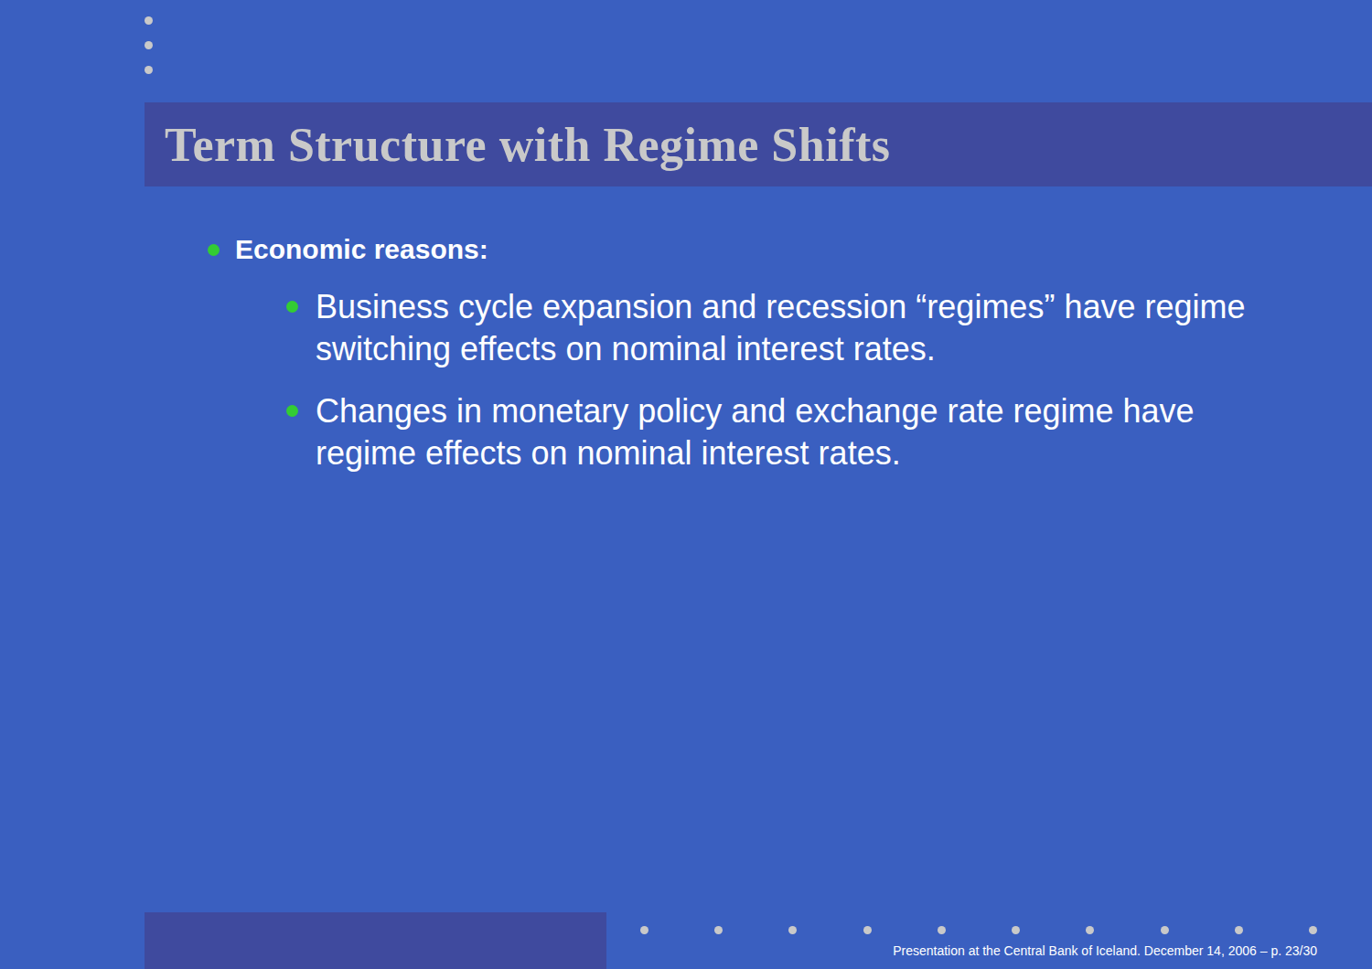Term Structure with Regime Shifts
Economic reasons:
Business cycle expansion and recession “regimes” have regime switching effects on nominal interest rates.
Changes in monetary policy and exchange rate regime have regime effects on nominal interest rates.
Presentation at the Central Bank of Iceland. December 14, 2006 – p. 23/30